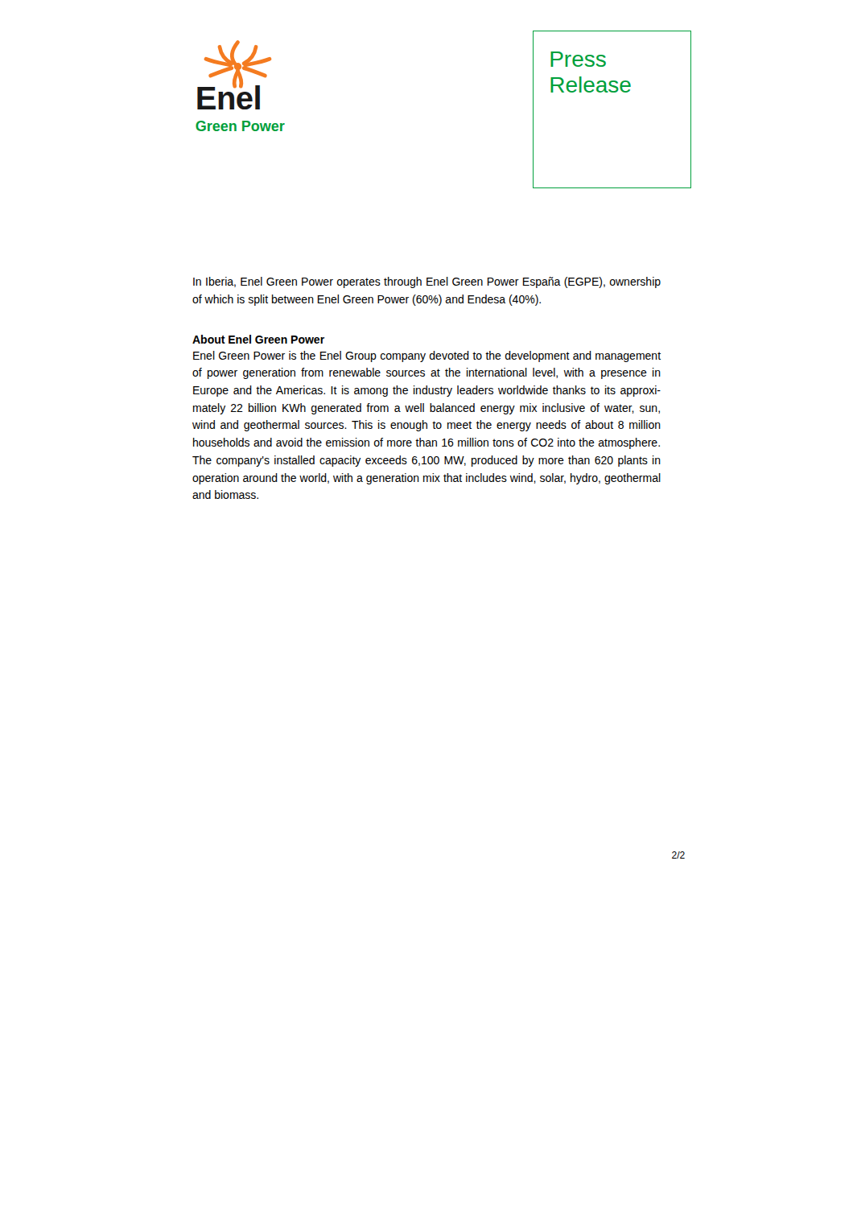Enel
Green Power
Press
Release
In Iberia, Enel Green Power operates through Enel Green Power España (EGPE), ownership of which is split between Enel Green Power (60%) and Endesa (40%).
About Enel Green Power
Enel Green Power is the Enel Group company devoted to the development and management of power generation from renewable sources at the international level, with a presence in Europe and the Americas. It is among the industry leaders worldwide thanks to its approximately 22 billion KWh generated from a well balanced energy mix inclusive of water, sun, wind and geothermal sources. This is enough to meet the energy needs of about 8 million households and avoid the emission of more than 16 million tons of CO2 into the atmosphere. The company's installed capacity exceeds 6,100 MW, produced by more than 620 plants in operation around the world, with a generation mix that includes wind, solar, hydro, geothermal and biomass.
2/2